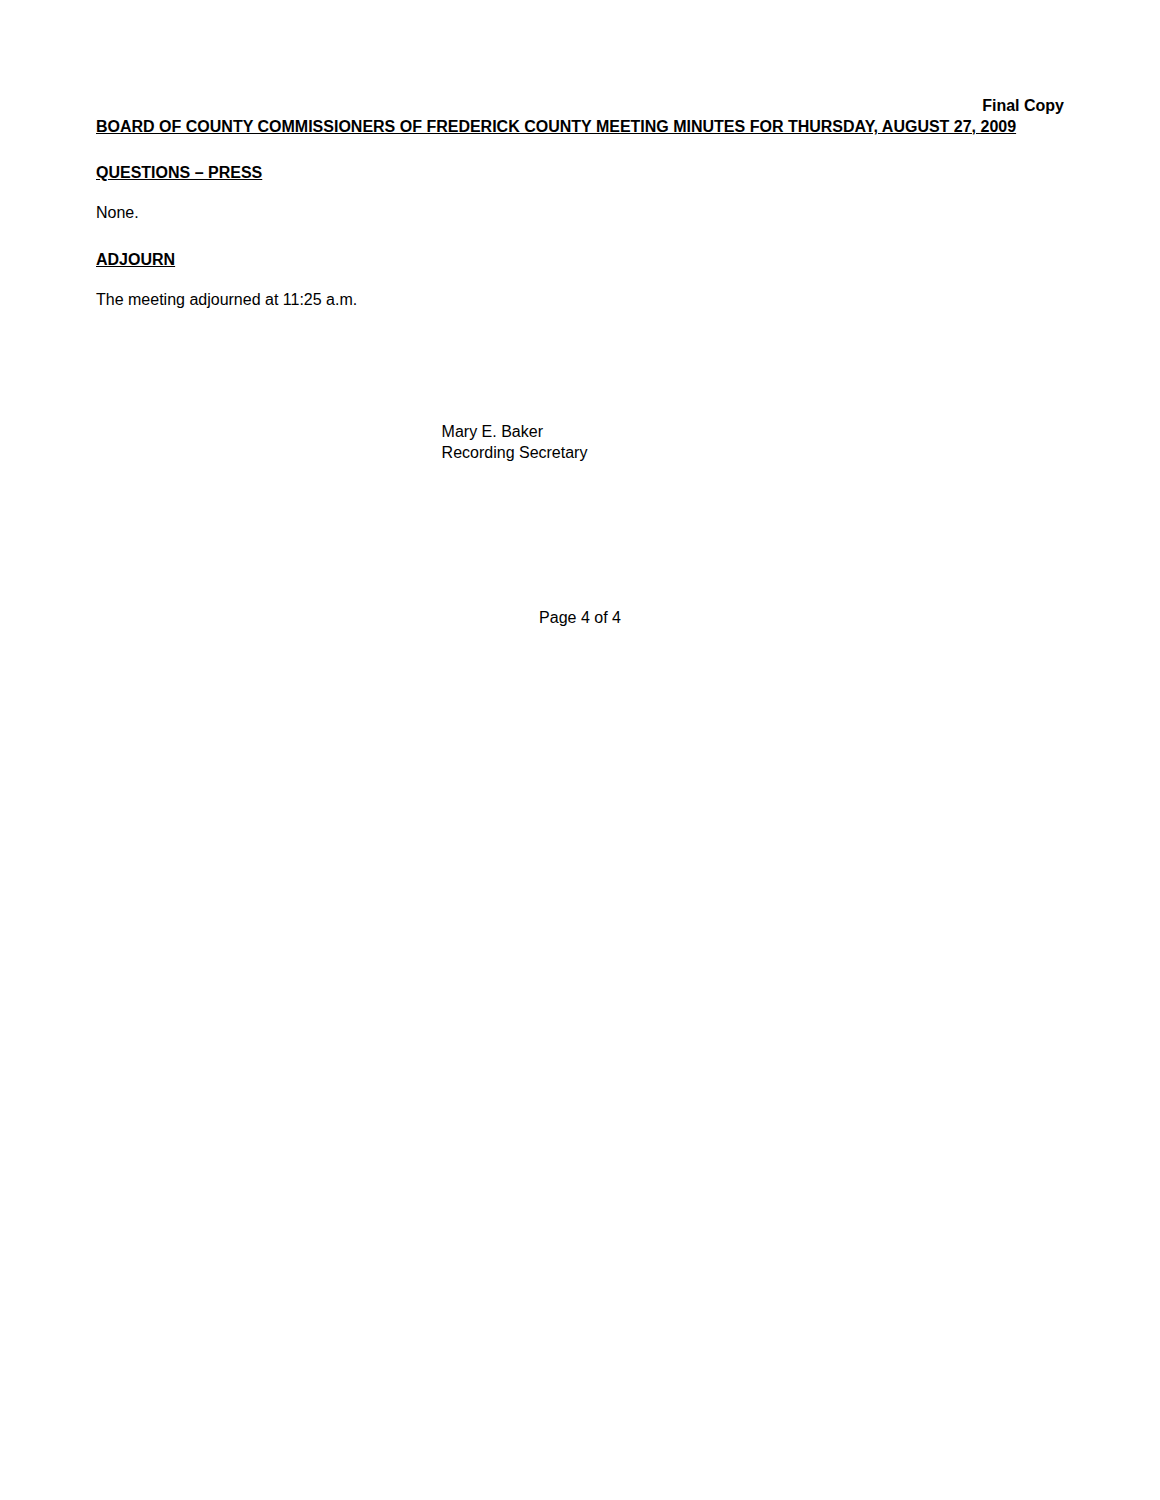Final Copy
BOARD OF COUNTY COMMISSIONERS OF FREDERICK COUNTY MEETING MINUTES FOR THURSDAY, AUGUST 27, 2009
QUESTIONS – PRESS
None.
ADJOURN
The meeting adjourned at 11:25 a.m.
Mary E. Baker
Recording Secretary
Page 4 of 4